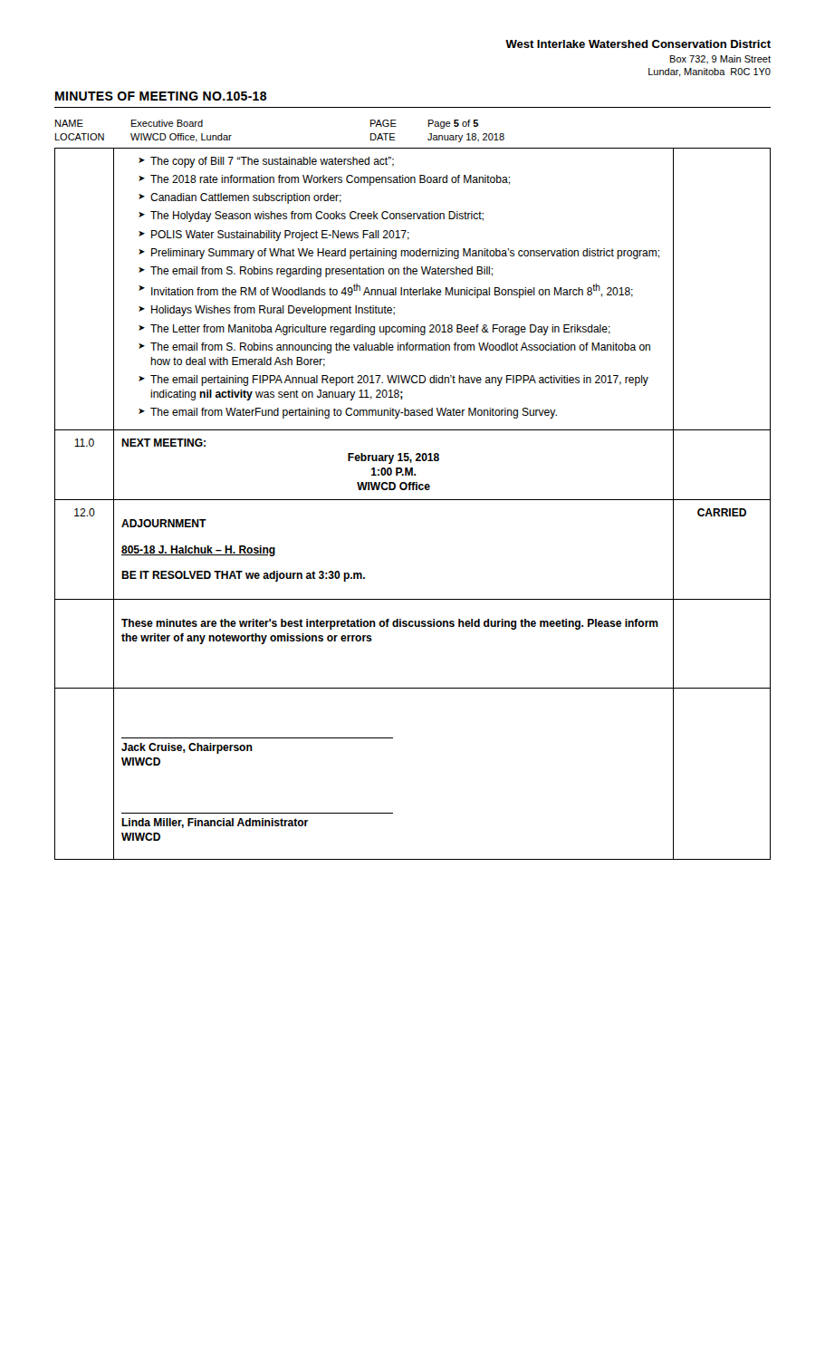West Interlake Watershed Conservation District
Box 732, 9 Main Street
Lundar, Manitoba R0C 1Y0
MINUTES OF MEETING NO.105-18
| NAME | Executive Board | PAGE | Page 5 of 5 |
| LOCATION | WIWCD Office, Lundar | DATE | January 18, 2018 |
| | The copy of Bill 7 “The sustainable watershed act”; The 2018 rate information from Workers Compensation Board of Manitoba; Canadian Cattlemen subscription order; The Holyday Season wishes from Cooks Creek Conservation District; POLIS Water Sustainability Project E-News Fall 2017; Preliminary Summary of What We Heard pertaining modernizing Manitoba’s conservation district program; The email from S. Robins regarding presentation on the Watershed Bill; Invitation from the RM of Woodlands to 49 th Annual Interlake Municipal Bonspiel on March 8 th , 2018; Holidays Wishes from Rural Development Institute; The Letter from Manitoba Agriculture regarding upcoming 2018 Beef & Forage Day in Eriksdale; The email from S. Robins announcing the valuable information from Woodlot Association of Manitoba on how to deal with Emerald Ash Borer; The email pertaining FIPPA Annual Report 2017. WIWCD didn’t have any FIPPA activities in 2017, reply indicating nil activity was sent on January 11, 2018 ; The email from WaterFund pertaining to Community-based Water Monitoring Survey. | |
| 11.0 | NEXT MEETING: February 15, 2018 1:00 P.M. WIWCD Office | |
| 12.0 | ADJOURNMENT 805-18 J. Halchuk – H. Rosing BE IT RESOLVED THAT we adjourn at 3:30 p.m. | CARRIED |
| | These minutes are the writer's best interpretation of discussions held during the meeting. Please inform the writer of any noteworthy omissions or errors | |
| | Jack Cruise, Chairperson WIWCD Linda Miller, Financial Administrator WIWCD | |